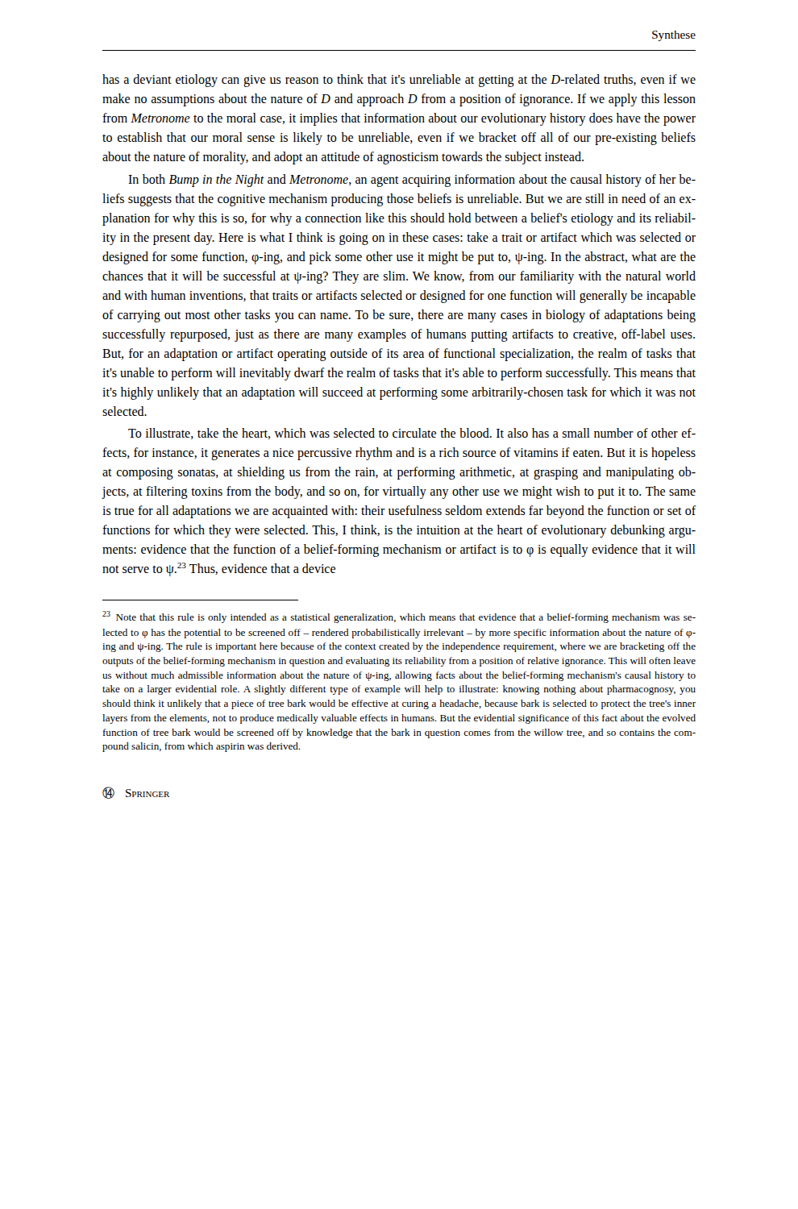Synthese
has a deviant etiology can give us reason to think that it's unreliable at getting at the D-related truths, even if we make no assumptions about the nature of D and approach D from a position of ignorance. If we apply this lesson from Metronome to the moral case, it implies that information about our evolutionary history does have the power to establish that our moral sense is likely to be unreliable, even if we bracket off all of our pre-existing beliefs about the nature of morality, and adopt an attitude of agnosticism towards the subject instead.
In both Bump in the Night and Metronome, an agent acquiring information about the causal history of her beliefs suggests that the cognitive mechanism producing those beliefs is unreliable. But we are still in need of an explanation for why this is so, for why a connection like this should hold between a belief's etiology and its reliability in the present day. Here is what I think is going on in these cases: take a trait or artifact which was selected or designed for some function, φ-ing, and pick some other use it might be put to, ψ-ing. In the abstract, what are the chances that it will be successful at ψ-ing? They are slim. We know, from our familiarity with the natural world and with human inventions, that traits or artifacts selected or designed for one function will generally be incapable of carrying out most other tasks you can name. To be sure, there are many cases in biology of adaptations being successfully repurposed, just as there are many examples of humans putting artifacts to creative, off-label uses. But, for an adaptation or artifact operating outside of its area of functional specialization, the realm of tasks that it's unable to perform will inevitably dwarf the realm of tasks that it's able to perform successfully. This means that it's highly unlikely that an adaptation will succeed at performing some arbitrarily-chosen task for which it was not selected.
To illustrate, take the heart, which was selected to circulate the blood. It also has a small number of other effects, for instance, it generates a nice percussive rhythm and is a rich source of vitamins if eaten. But it is hopeless at composing sonatas, at shielding us from the rain, at performing arithmetic, at grasping and manipulating objects, at filtering toxins from the body, and so on, for virtually any other use we might wish to put it to. The same is true for all adaptations we are acquainted with: their usefulness seldom extends far beyond the function or set of functions for which they were selected. This, I think, is the intuition at the heart of evolutionary debunking arguments: evidence that the function of a belief-forming mechanism or artifact is to φ is equally evidence that it will not serve to ψ.23 Thus, evidence that a device
23 Note that this rule is only intended as a statistical generalization, which means that evidence that a belief-forming mechanism was selected to φ has the potential to be screened off – rendered probabilistically irrelevant – by more specific information about the nature of φ-ing and ψ-ing. The rule is important here because of the context created by the independence requirement, where we are bracketing off the outputs of the belief-forming mechanism in question and evaluating its reliability from a position of relative ignorance. This will often leave us without much admissible information about the nature of ψ-ing, allowing facts about the belief-forming mechanism's causal history to take on a larger evidential role. A slightly different type of example will help to illustrate: knowing nothing about pharmacognosy, you should think it unlikely that a piece of tree bark would be effective at curing a headache, because bark is selected to protect the tree's inner layers from the elements, not to produce medically valuable effects in humans. But the evidential significance of this fact about the evolved function of tree bark would be screened off by knowledge that the bark in question comes from the willow tree, and so contains the compound salicin, from which aspirin was derived.
⑭ Springer